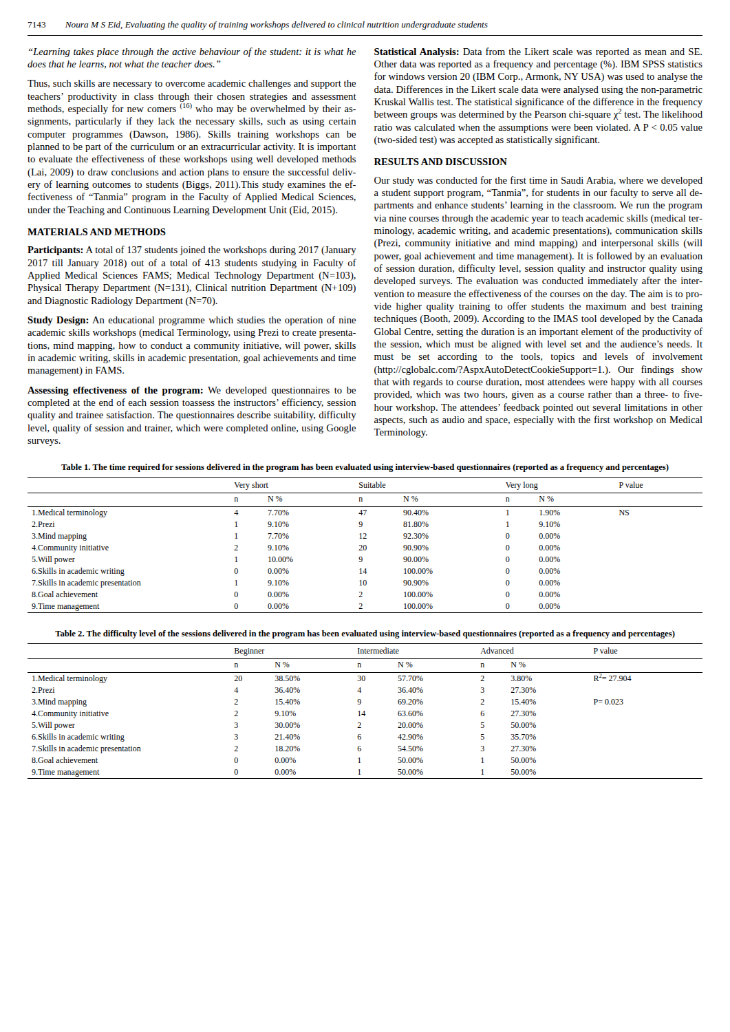7143 Noura M S Eid, Evaluating the quality of training workshops delivered to clinical nutrition undergraduate students
“Learning takes place through the active behaviour of the student: it is what he does that he learns, not what the teacher does.”
Thus, such skills are necessary to overcome academic challenges and support the teachers’ productivity in class through their chosen strategies and assessment methods, especially for new comers (16) who may be overwhelmed by their assignments, particularly if they lack the necessary skills, such as using certain computer programmes (Dawson, 1986). Skills training workshops can be planned to be part of the curriculum or an extracurricular activity. It is important to evaluate the effectiveness of these workshops using well developed methods (Lai, 2009) to draw conclusions and action plans to ensure the successful delivery of learning outcomes to students (Biggs, 2011).This study examines the effectiveness of “Tanmia” program in the Faculty of Applied Medical Sciences, under the Teaching and Continuous Learning Development Unit (Eid, 2015).
Materials and Methods
Participants: A total of 137 students joined the workshops during 2017 (January 2017 till January 2018) out of a total of 413 students studying in Faculty of Applied Medical Sciences FAMS; Medical Technology Department (N=103), Physical Therapy Department (N=131), Clinical nutrition Department (N+109) and Diagnostic Radiology Department (N=70).
Study Design: An educational programme which studies the operation of nine academic skills workshops (medical Terminology, using Prezi to create presentations, mind mapping, how to conduct a community initiative, will power, skills in academic writing, skills in academic presentation, goal achievements and time management) in FAMS.
Assessing effectiveness of the program: We developed questionnaires to be completed at the end of each session toassess the instructors’ efficiency, session quality and trainee satisfaction. The questionnaires describe suitability, difficulty level, quality of session and trainer, which were completed online, using Google surveys.
Statistical Analysis: Data from the Likert scale was reported as mean and SE. Other data was reported as a frequency and percentage (%). IBM SPSS statistics for windows version 20 (IBM Corp., Armonk, NY USA) was used to analyse the data. Differences in the Likert scale data were analysed using the non-parametric Kruskal Wallis test. The statistical significance of the difference in the frequency between groups was determined by the Pearson chi-square χ2 test. The likelihood ratio was calculated when the assumptions were been violated. A P < 0.05 value (two-sided test) was accepted as statistically significant.
Results and Discussion
Our study was conducted for the first time in Saudi Arabia, where we developed a student support program, “Tanmia”, for students in our faculty to serve all departments and enhance students’ learning in the classroom. We run the program via nine courses through the academic year to teach academic skills (medical terminology, academic writing, and academic presentations), communication skills (Prezi, community initiative and mind mapping) and interpersonal skills (will power, goal achievement and time management). It is followed by an evaluation of session duration, difficulty level, session quality and instructor quality using developed surveys. The evaluation was conducted immediately after the intervention to measure the effectiveness of the courses on the day. The aim is to provide higher quality training to offer students the maximum and best training techniques (Booth, 2009). According to the IMAS tool developed by the Canada Global Centre, setting the duration is an important element of the productivity of the session, which must be aligned with level set and the audience’s needs. It must be set according to the tools, topics and levels of involvement (http://cglobalc.com/?AspxAutoDetectCookieSupport=1.). Our findings show that with regards to course duration, most attendees were happy with all courses provided, which was two hours, given as a course rather than a three- to five-hour workshop. The attendees’ feedback pointed out several limitations in other aspects, such as audio and space, especially with the first workshop on Medical Terminology.
Table 1. The time required for sessions delivered in the program has been evaluated using interview-based questionnaires (reported as a frequency and percentages)
| | Very short | Suitable | Very long | P value |
| --- | --- | --- | --- | --- |
| | n | N % | n | N % | n | N % | |
| 1.Medical terminology | 4 | 7.70% | 47 | 90.40% | 1 | 1.90% | NS |
| 2.Prezi | 1 | 9.10% | 9 | 81.80% | 1 | 9.10% | |
| 3.Mind mapping | 1 | 7.70% | 12 | 92.30% | 0 | 0.00% | |
| 4.Community initiative | 2 | 9.10% | 20 | 90.90% | 0 | 0.00% | |
| 5.Will power | 1 | 10.00% | 9 | 90.00% | 0 | 0.00% | |
| 6.Skills in academic writing | 0 | 0.00% | 14 | 100.00% | 0 | 0.00% | |
| 7.Skills in academic presentation | 1 | 9.10% | 10 | 90.90% | 0 | 0.00% | |
| 8.Goal achievement | 0 | 0.00% | 2 | 100.00% | 0 | 0.00% | |
| 9.Time management | 0 | 0.00% | 2 | 100.00% | 0 | 0.00% | |
Table 2. The difficulty level of the sessions delivered in the program has been evaluated using interview-based questionnaires (reported as a frequency and percentages)
| | Beginner | Intermediate | Advanced | P value |
| --- | --- | --- | --- | --- |
| | n | N % | n | N % | n | N % | |
| 1.Medical terminology | 20 | 38.50% | 30 | 57.70% | 2 | 3.80% | R 2 = 27.904 |
| 2.Prezi | 4 | 36.40% | 4 | 36.40% | 3 | 27.30% | |
| 3.Mind mapping | 2 | 15.40% | 9 | 69.20% | 2 | 15.40% | P= 0.023 |
| 4.Community initiative | 2 | 9.10% | 14 | 63.60% | 6 | 27.30% | |
| 5.Will power | 3 | 30.00% | 2 | 20.00% | 5 | 50.00% | |
| 6.Skills in academic writing | 3 | 21.40% | 6 | 42.90% | 5 | 35.70% | |
| 7.Skills in academic presentation | 2 | 18.20% | 6 | 54.50% | 3 | 27.30% | |
| 8.Goal achievement | 0 | 0.00% | 1 | 50.00% | 1 | 50.00% | |
| 9.Time management | 0 | 0.00% | 1 | 50.00% | 1 | 50.00% | |